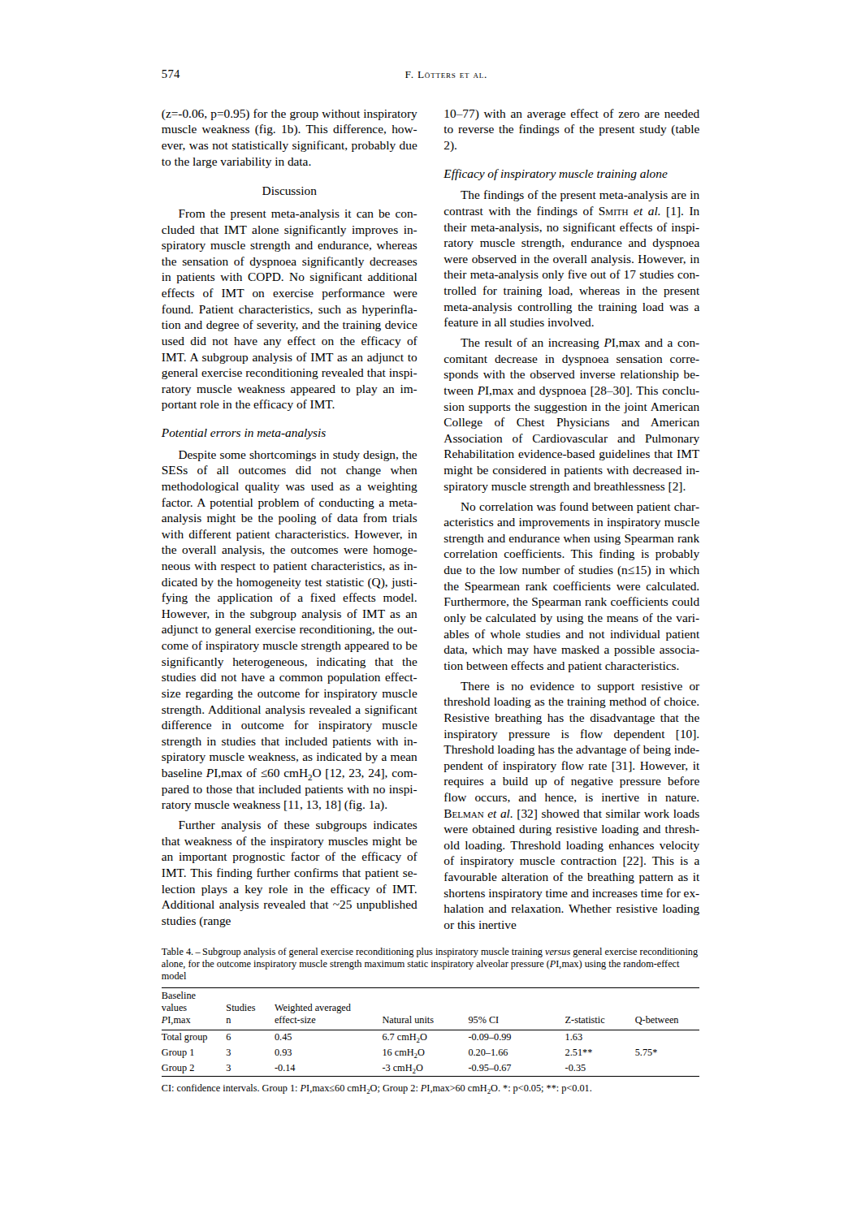574 F. Lötters et al.
(z=-0.06, p=0.95) for the group without inspiratory muscle weakness (fig. 1b). This difference, however, was not statistically significant, probably due to the large variability in data.
Discussion
From the present meta-analysis it can be concluded that IMT alone significantly improves inspiratory muscle strength and endurance, whereas the sensation of dyspnoea significantly decreases in patients with COPD. No significant additional effects of IMT on exercise performance were found. Patient characteristics, such as hyperinflation and degree of severity, and the training device used did not have any effect on the efficacy of IMT. A subgroup analysis of IMT as an adjunct to general exercise reconditioning revealed that inspiratory muscle weakness appeared to play an important role in the efficacy of IMT.
Potential errors in meta-analysis
Despite some shortcomings in study design, the SESs of all outcomes did not change when methodological quality was used as a weighting factor. A potential problem of conducting a meta-analysis might be the pooling of data from trials with different patient characteristics. However, in the overall analysis, the outcomes were homogeneous with respect to patient characteristics, as indicated by the homogeneity test statistic (Q), justifying the application of a fixed effects model. However, in the subgroup analysis of IMT as an adjunct to general exercise reconditioning, the outcome of inspiratory muscle strength appeared to be significantly heterogeneous, indicating that the studies did not have a common population effect-size regarding the outcome for inspiratory muscle strength. Additional analysis revealed a significant difference in outcome for inspiratory muscle strength in studies that included patients with inspiratory muscle weakness, as indicated by a mean baseline PI,max of ≤60 cmH2O [12, 23, 24], compared to those that included patients with no inspiratory muscle weakness [11, 13, 18] (fig. 1a).
Further analysis of these subgroups indicates that weakness of the inspiratory muscles might be an important prognostic factor of the efficacy of IMT. This finding further confirms that patient selection plays a key role in the efficacy of IMT. Additional analysis revealed that ~25 unpublished studies (range
10–77) with an average effect of zero are needed to reverse the findings of the present study (table 2).
Efficacy of inspiratory muscle training alone
The findings of the present meta-analysis are in contrast with the findings of Smith et al. [1]. In their meta-analysis, no significant effects of inspiratory muscle strength, endurance and dyspnoea were observed in the overall analysis. However, in their meta-analysis only five out of 17 studies controlled for training load, whereas in the present meta-analysis controlling the training load was a feature in all studies involved.
The result of an increasing PI,max and a concomitant decrease in dyspnoea sensation corresponds with the observed inverse relationship between PI,max and dyspnoea [28–30]. This conclusion supports the suggestion in the joint American College of Chest Physicians and American Association of Cardiovascular and Pulmonary Rehabilitation evidence-based guidelines that IMT might be considered in patients with decreased inspiratory muscle strength and breathlessness [2].
No correlation was found between patient characteristics and improvements in inspiratory muscle strength and endurance when using Spearman rank correlation coefficients. This finding is probably due to the low number of studies (n≤15) in which the Spearmean rank coefficients were calculated. Furthermore, the Spearman rank coefficients could only be calculated by using the means of the variables of whole studies and not individual patient data, which may have masked a possible association between effects and patient characteristics.
There is no evidence to support resistive or threshold loading as the training method of choice. Resistive breathing has the disadvantage that the inspiratory pressure is flow dependent [10]. Threshold loading has the advantage of being independent of inspiratory flow rate [31]. However, it requires a build up of negative pressure before flow occurs, and hence, is inertive in nature. Belman et al. [32] showed that similar work loads were obtained during resistive loading and threshold loading. Threshold loading enhances velocity of inspiratory muscle contraction [22]. This is a favourable alteration of the breathing pattern as it shortens inspiratory time and increases time for exhalation and relaxation. Whether resistive loading or this inertive
Table 4. – Subgroup analysis of general exercise reconditioning plus inspiratory muscle training versus general exercise reconditioning alone, for the outcome inspiratory muscle strength maximum static inspiratory alveolar pressure (PI,max) using the random-effect model
| Baseline values P I,max | Studies n | Weighted averaged effect-size | Natural units | 95% CI | Z-statistic | Q-between |
| --- | --- | --- | --- | --- | --- | --- |
| Total group | 6 | 0.45 | 6.7 cmH 2 O | -0.09–0.99 | 1.63 | |
| Group 1 | 3 | 0.93 | 16 cmH 2 O | 0.20–1.66 | 2.51** | 5.75* |
| Group 2 | 3 | -0.14 | -3 cmH 2 O | -0.95–0.67 | -0.35 | |
CI: confidence intervals. Group 1: PI,max≤60 cmH2O; Group 2: PI,max>60 cmH2O. *: p<0.05; **: p<0.01.